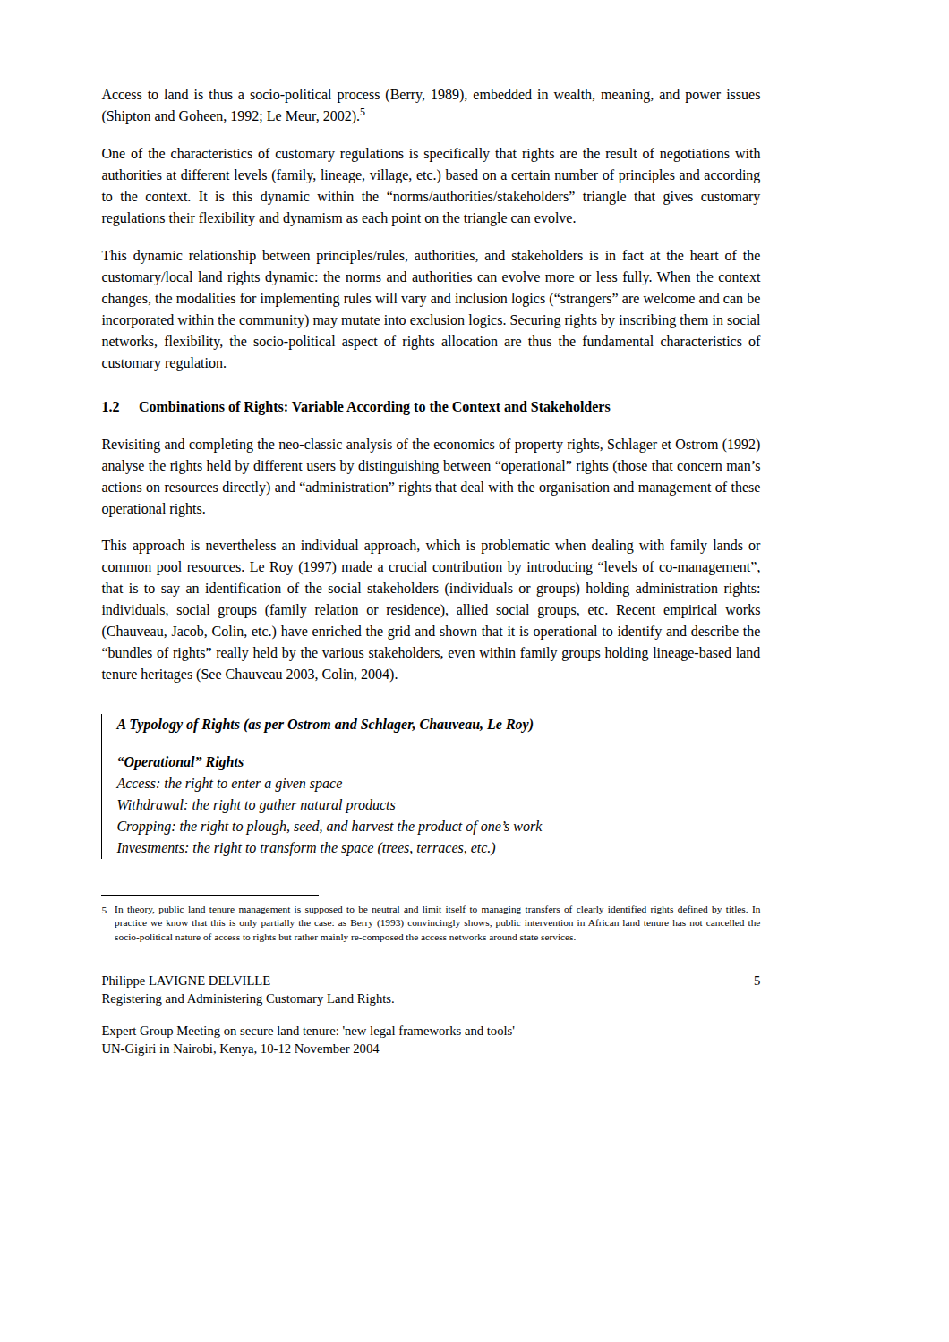Access to land is thus a socio-political process (Berry, 1989), embedded in wealth, meaning, and power issues (Shipton and Goheen, 1992; Le Meur, 2002).5
One of the characteristics of customary regulations is specifically that rights are the result of negotiations with authorities at different levels (family, lineage, village, etc.) based on a certain number of principles and according to the context. It is this dynamic within the “norms/authorities/stakeholders” triangle that gives customary regulations their flexibility and dynamism as each point on the triangle can evolve.
This dynamic relationship between principles/rules, authorities, and stakeholders is in fact at the heart of the customary/local land rights dynamic: the norms and authorities can evolve more or less fully. When the context changes, the modalities for implementing rules will vary and inclusion logics (“strangers” are welcome and can be incorporated within the community) may mutate into exclusion logics. Securing rights by inscribing them in social networks, flexibility, the socio-political aspect of rights allocation are thus the fundamental characteristics of customary regulation.
1.2 Combinations of Rights: Variable According to the Context and Stakeholders
Revisiting and completing the neo-classic analysis of the economics of property rights, Schlager et Ostrom (1992) analyse the rights held by different users by distinguishing between “operational” rights (those that concern man’s actions on resources directly) and “administration” rights that deal with the organisation and management of these operational rights.
This approach is nevertheless an individual approach, which is problematic when dealing with family lands or common pool resources. Le Roy (1997) made a crucial contribution by introducing “levels of co-management”, that is to say an identification of the social stakeholders (individuals or groups) holding administration rights: individuals, social groups (family relation or residence), allied social groups, etc. Recent empirical works (Chauveau, Jacob, Colin, etc.) have enriched the grid and shown that it is operational to identify and describe the “bundles of rights” really held by the various stakeholders, even within family groups holding lineage-based land tenure heritages (See Chauveau 2003, Colin, 2004).
A Typology of Rights (as per Ostrom and Schlager, Chauveau, Le Roy)
“Operational” Rights
Access: the right to enter a given space
Withdrawal: the right to gather natural products
Cropping: the right to plough, seed, and harvest the product of one’s work
Investments: the right to transform the space (trees, terraces, etc.)
5 In theory, public land tenure management is supposed to be neutral and limit itself to managing transfers of clearly identified rights defined by titles. In practice we know that this is only partially the case: as Berry (1993) convincingly shows, public intervention in African land tenure has not cancelled the socio-political nature of access to rights but rather mainly re-composed the access networks around state services.
5
Philippe LAVIGNE DELVILLE
Registering and Administering Customary Land Rights.
Expert Group Meeting on secure land tenure: 'new legal frameworks and tools'
UN-Gigiri in Nairobi, Kenya, 10-12 November 2004